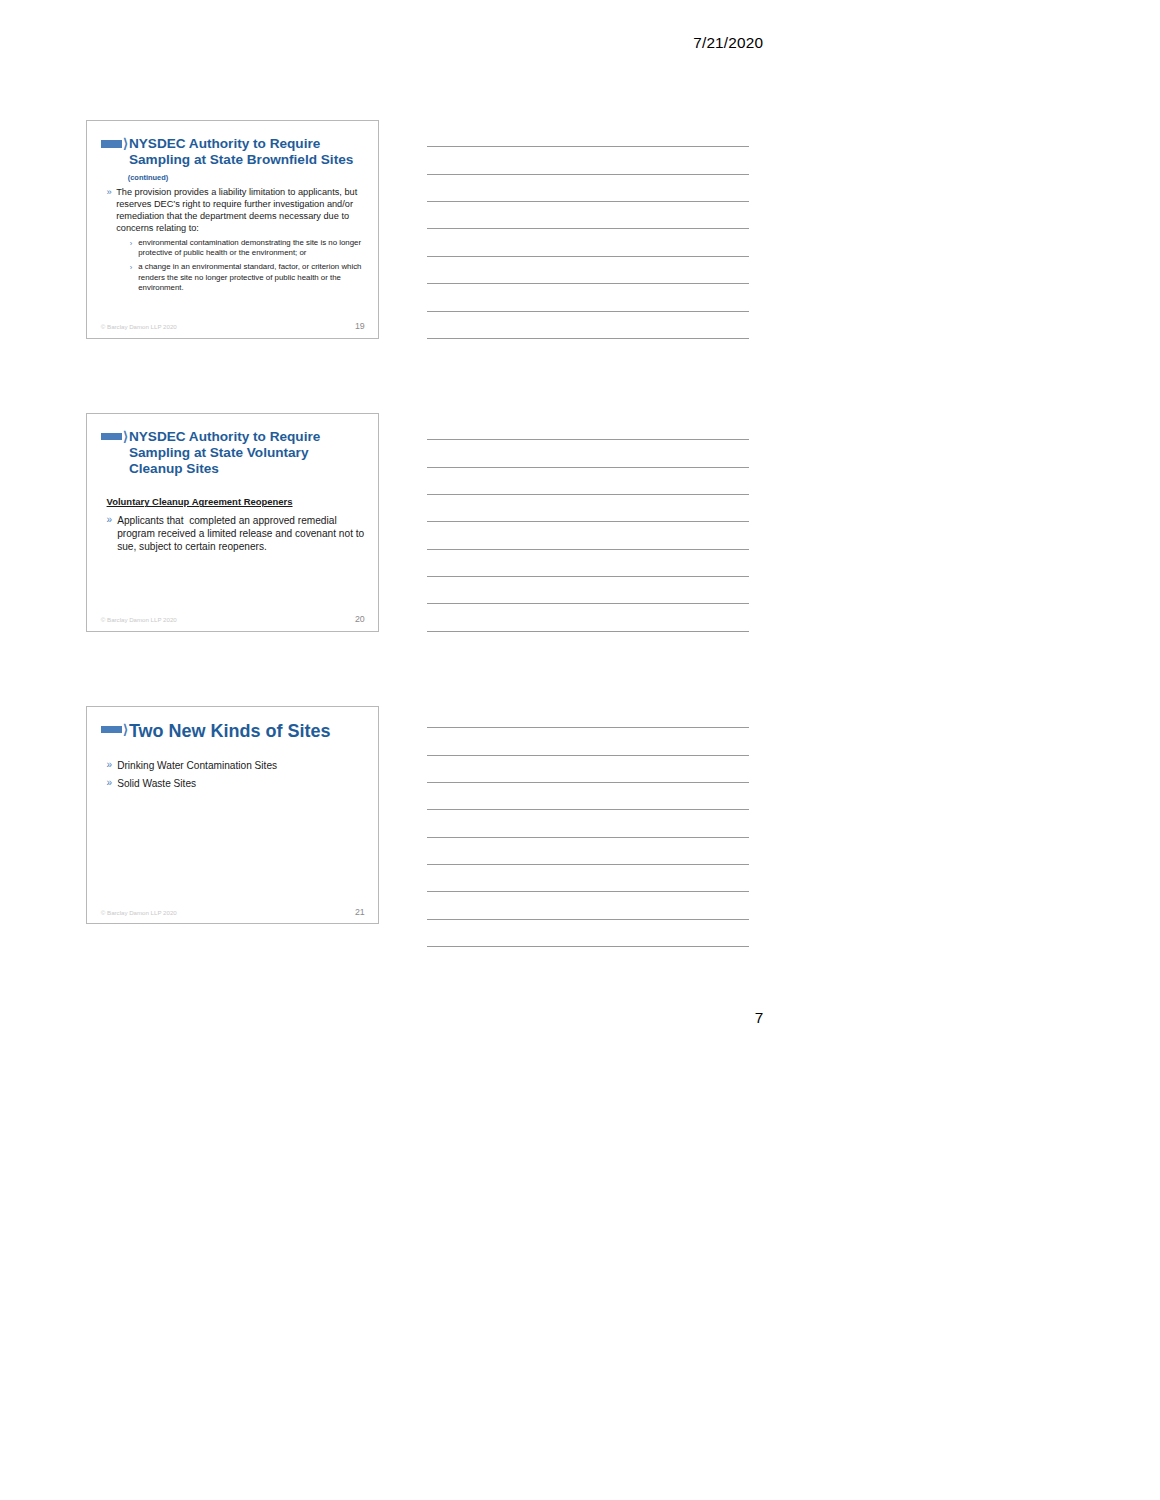7/21/2020
⟩
NYSDEC Authority to Require Sampling at State Brownfield Sites
(continued)
»
The provision provides a liability limitation to applicants, but reserves DEC’s right to require further investigation and/or remediation that the department deems necessary due to concerns relating to:
›
environmental contamination demonstrating the site is no longer protective of public health or the environment; or
›
a change in an environmental standard, factor, or criterion which renders the site no longer protective of public health or the environment.
© Barclay Damon LLP 2020
19
⟩
NYSDEC Authority to Require Sampling at State Voluntary Cleanup Sites
Voluntary Cleanup Agreement Reopeners
»
Applicants that completed an approved remedial program received a limited release and covenant not to sue, subject to certain reopeners.
© Barclay Damon LLP 2020
20
⟩
Two New Kinds of Sites
»
Drinking Water Contamination Sites
»
Solid Waste Sites
© Barclay Damon LLP 2020
21
7